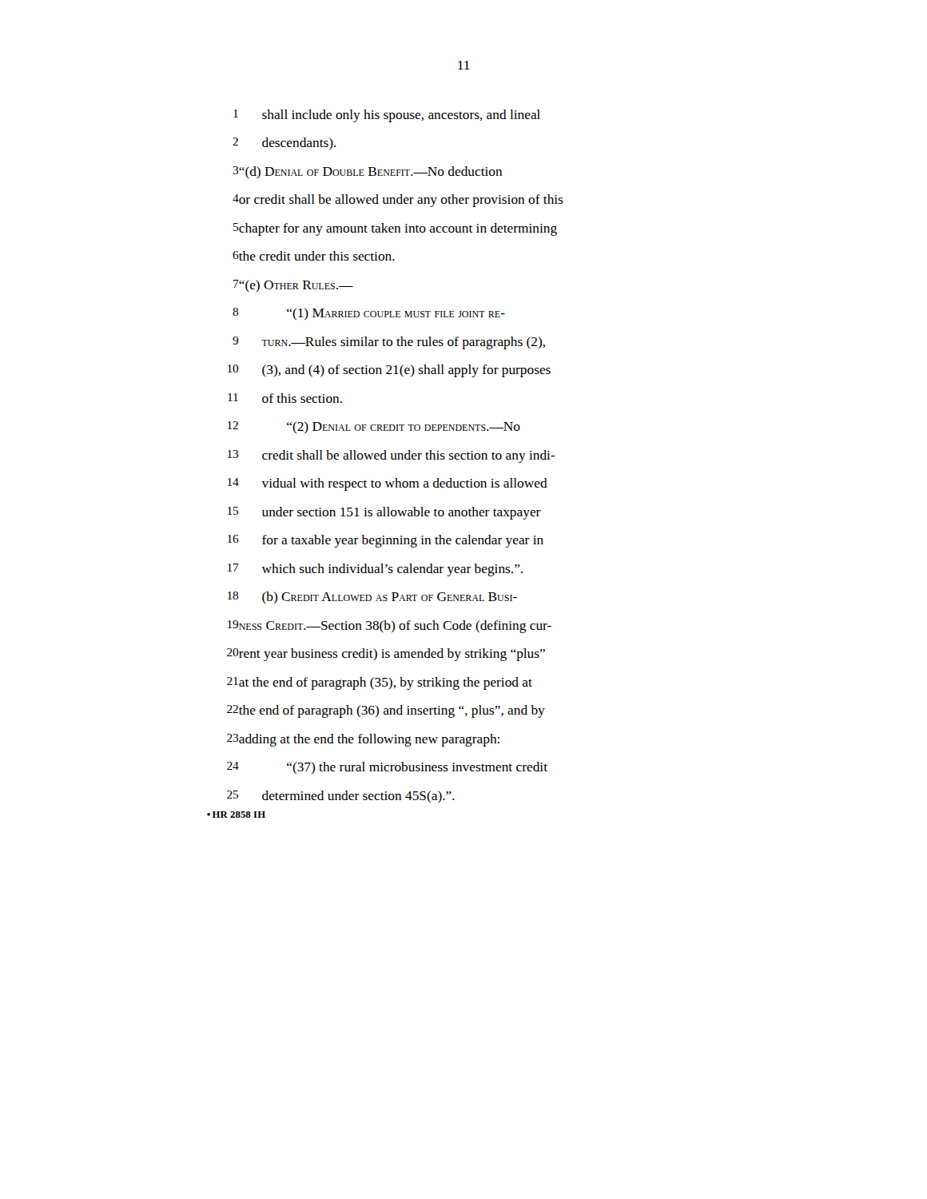11
| 1 | shall include only his spouse, ancestors, and lineal |
| 2 | descendants). |
| 3 | “(d) Denial of Double Benefit. —No deduction |
| 4 | or credit shall be allowed under any other provision of this |
| 5 | chapter for any amount taken into account in determining |
| 6 | the credit under this section. |
| 7 | “(e) Other Rules. — |
| 8 | “(1) Married couple must file joint re- |
| 9 | turn. —Rules similar to the rules of paragraphs (2), |
| 10 | (3), and (4) of section 21(e) shall apply for purposes |
| 11 | of this section. |
| 12 | “(2) Denial of credit to dependents. —No |
| 13 | credit shall be allowed under this section to any indi- |
| 14 | vidual with respect to whom a deduction is allowed |
| 15 | under section 151 is allowable to another taxpayer |
| 16 | for a taxable year beginning in the calendar year in |
| 17 | which such individual’s calendar year begins.”. |
| 18 | (b) Credit Allowed as Part of General Busi- |
| 19 | ness Credit. —Section 38(b) of such Code (defining cur- |
| 20 | rent year business credit) is amended by striking “plus” |
| 21 | at the end of paragraph (35), by striking the period at |
| 22 | the end of paragraph (36) and inserting “, plus”, and by |
| 23 | adding at the end the following new paragraph: |
| 24 | “(37) the rural microbusiness investment credit |
| 25 | determined under section 45S(a).”. |
•HR 2858 IH